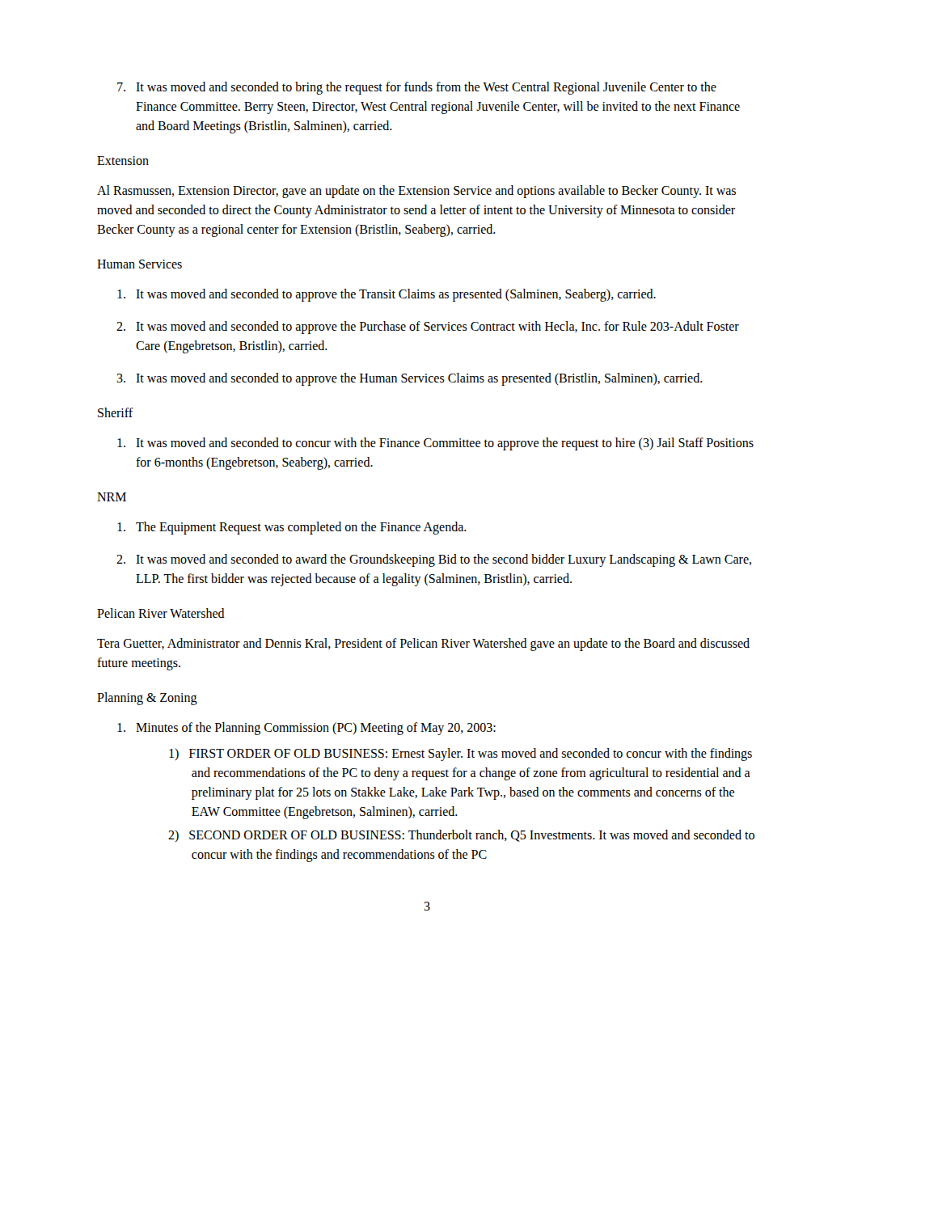It was moved and seconded to bring the request for funds from the West Central Regional Juvenile Center to the Finance Committee. Berry Steen, Director, West Central regional Juvenile Center, will be invited to the next Finance and Board Meetings (Bristlin, Salminen), carried.
Extension
Al Rasmussen, Extension Director, gave an update on the Extension Service and options available to Becker County. It was moved and seconded to direct the County Administrator to send a letter of intent to the University of Minnesota to consider Becker County as a regional center for Extension (Bristlin, Seaberg), carried.
Human Services
It was moved and seconded to approve the Transit Claims as presented (Salminen, Seaberg), carried.
It was moved and seconded to approve the Purchase of Services Contract with Hecla, Inc. for Rule 203-Adult Foster Care (Engebretson, Bristlin), carried.
It was moved and seconded to approve the Human Services Claims as presented (Bristlin, Salminen), carried.
Sheriff
It was moved and seconded to concur with the Finance Committee to approve the request to hire (3) Jail Staff Positions for 6-months (Engebretson, Seaberg), carried.
NRM
The Equipment Request was completed on the Finance Agenda.
It was moved and seconded to award the Groundskeeping Bid to the second bidder Luxury Landscaping & Lawn Care, LLP. The first bidder was rejected because of a legality (Salminen, Bristlin), carried.
Pelican River Watershed
Tera Guetter, Administrator and Dennis Kral, President of Pelican River Watershed gave an update to the Board and discussed future meetings.
Planning & Zoning
Minutes of the Planning Commission (PC) Meeting of May 20, 2003:
1) FIRST ORDER OF OLD BUSINESS: Ernest Sayler. It was moved and seconded to concur with the findings and recommendations of the PC to deny a request for a change of zone from agricultural to residential and a preliminary plat for 25 lots on Stakke Lake, Lake Park Twp., based on the comments and concerns of the EAW Committee (Engebretson, Salminen), carried.
2) SECOND ORDER OF OLD BUSINESS: Thunderbolt ranch, Q5 Investments. It was moved and seconded to concur with the findings and recommendations of the PC
3